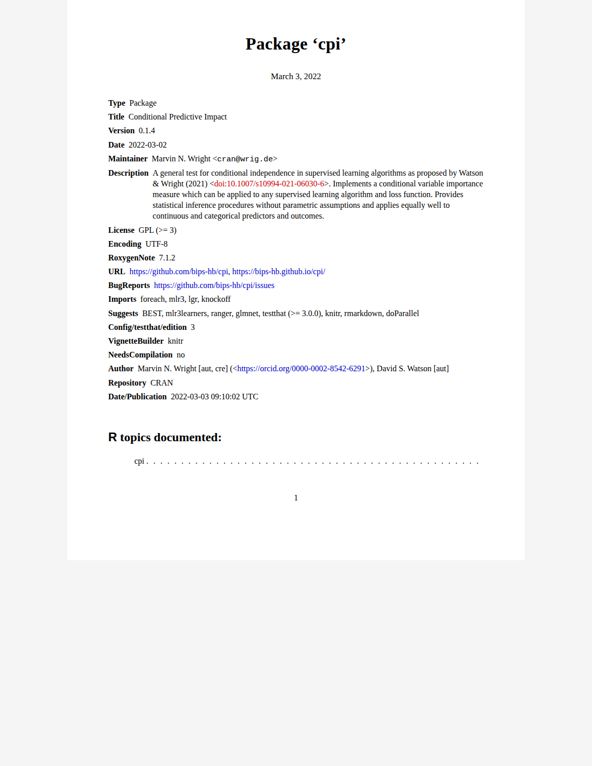Package ‘cpi’
March 3, 2022
Type
Package
Title
Conditional Predictive Impact
Version
0.1.4
Date
2022-03-02
Maintainer
Marvin N. Wright <cran@wrig.de>
Description
A general test for conditional independence in supervised learning algorithms as proposed by Watson & Wright (2021) <doi:10.1007/s10994-021-06030-6>. Implements a conditional variable importance measure which can be applied to any supervised learning algorithm and loss function. Provides statistical inference procedures without parametric assumptions and applies equally well to continuous and categorical predictors and outcomes.
License
GPL (>= 3)
Encoding
UTF-8
RoxygenNote
7.1.2
URL
https://github.com/bips-hb/cpi, https://bips-hb.github.io/cpi/
BugReports
https://github.com/bips-hb/cpi/issues
Imports
foreach, mlr3, lgr, knockoff
Suggests
BEST, mlr3learners, ranger, glmnet, testthat (>= 3.0.0), knitr, rmarkdown, doParallel
Config/testthat/edition
3
VignetteBuilder
knitr
NeedsCompilation
no
Author
Marvin N. Wright [aut, cre] (<https://orcid.org/0000-0002-8542-6291>), David S. Watson [aut]
Repository
CRAN
Date/Publication
2022-03-03 09:10:02 UTC
R topics documented:
cpi . . . . . . . . . . . . . . . . . . . . . . . . . . . . . . . . . . . . . . . . . . . . . . . . . . . 2
1